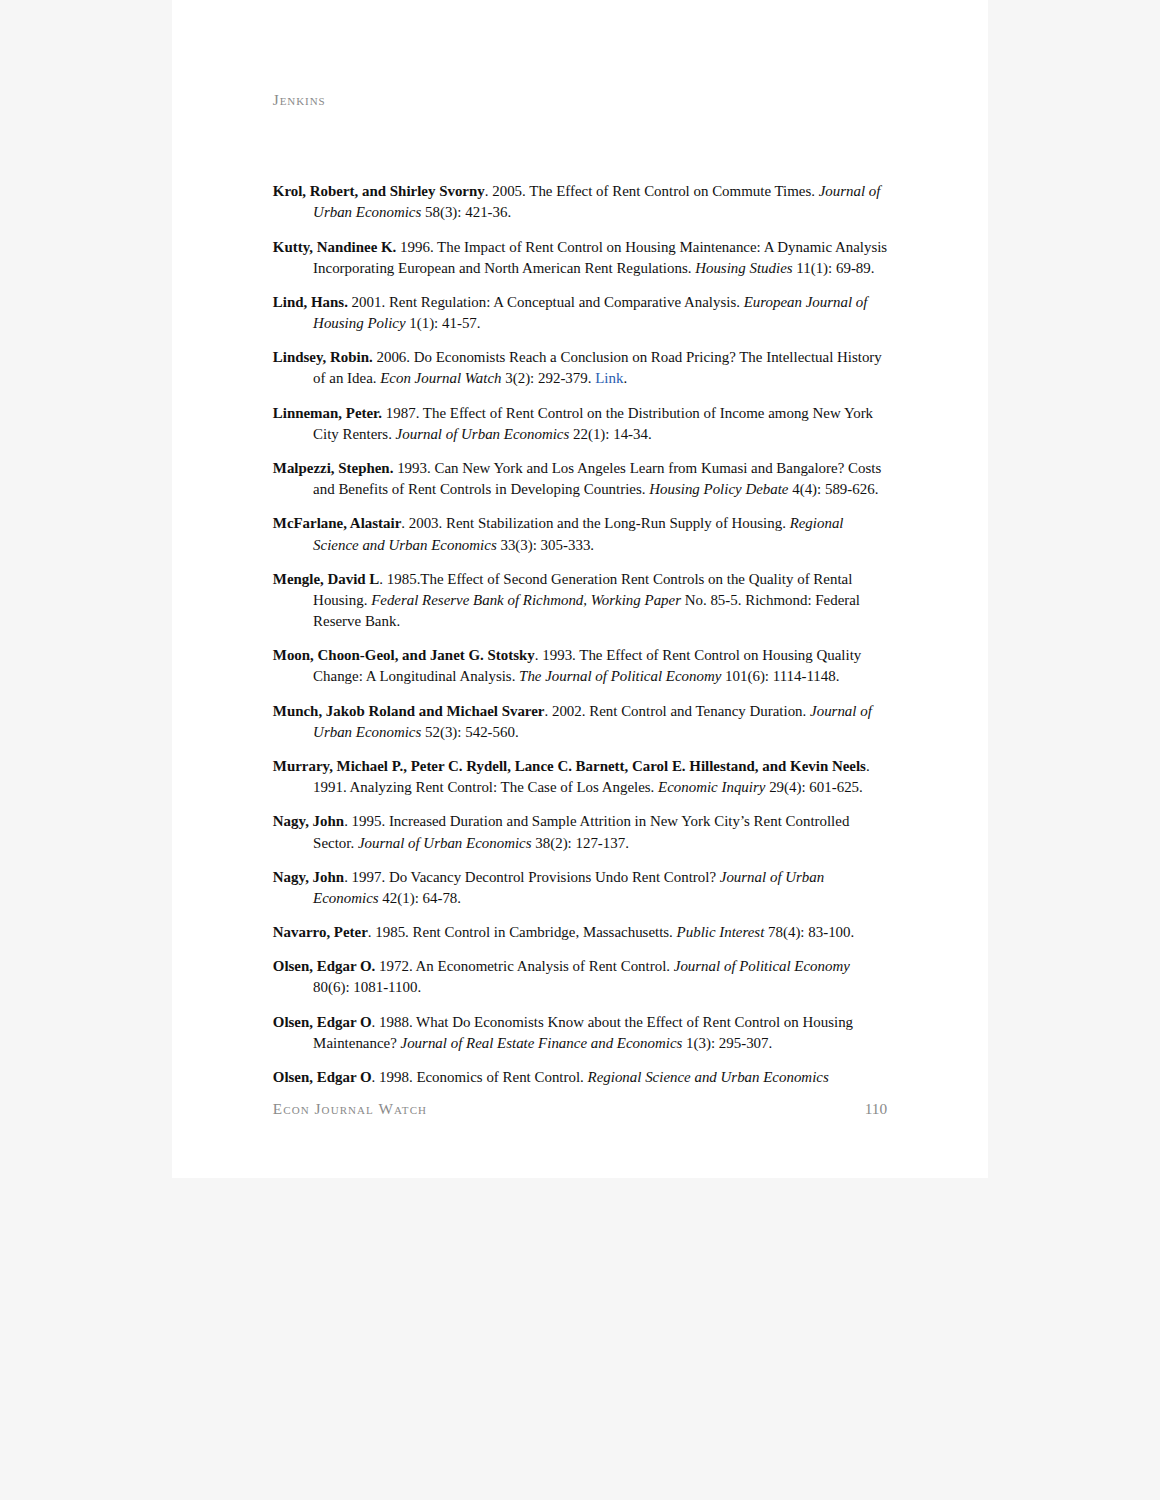Jenkins
Krol, Robert, and Shirley Svorny. 2005. The Effect of Rent Control on Commute Times. Journal of Urban Economics 58(3): 421-36.
Kutty, Nandinee K. 1996. The Impact of Rent Control on Housing Maintenance: A Dynamic Analysis Incorporating European and North American Rent Regulations. Housing Studies 11(1): 69-89.
Lind, Hans. 2001. Rent Regulation: A Conceptual and Comparative Analysis. European Journal of Housing Policy 1(1): 41-57.
Lindsey, Robin. 2006. Do Economists Reach a Conclusion on Road Pricing? The Intellectual History of an Idea. Econ Journal Watch 3(2): 292-379. Link.
Linneman, Peter. 1987. The Effect of Rent Control on the Distribution of Income among New York City Renters. Journal of Urban Economics 22(1): 14-34.
Malpezzi, Stephen. 1993. Can New York and Los Angeles Learn from Kumasi and Bangalore? Costs and Benefits of Rent Controls in Developing Countries. Housing Policy Debate 4(4): 589-626.
McFarlane, Alastair. 2003. Rent Stabilization and the Long-Run Supply of Housing. Regional Science and Urban Economics 33(3): 305-333.
Mengle, David L. 1985.The Effect of Second Generation Rent Controls on the Quality of Rental Housing. Federal Reserve Bank of Richmond, Working Paper No. 85-5. Richmond: Federal Reserve Bank.
Moon, Choon-Geol, and Janet G. Stotsky. 1993. The Effect of Rent Control on Housing Quality Change: A Longitudinal Analysis. The Journal of Political Economy 101(6): 1114-1148.
Munch, Jakob Roland and Michael Svarer. 2002. Rent Control and Tenancy Duration. Journal of Urban Economics 52(3): 542-560.
Murrary, Michael P., Peter C. Rydell, Lance C. Barnett, Carol E. Hillestand, and Kevin Neels. 1991. Analyzing Rent Control: The Case of Los Angeles. Economic Inquiry 29(4): 601-625.
Nagy, John. 1995. Increased Duration and Sample Attrition in New York City’s Rent Controlled Sector. Journal of Urban Economics 38(2): 127-137.
Nagy, John. 1997. Do Vacancy Decontrol Provisions Undo Rent Control? Journal of Urban Economics 42(1): 64-78.
Navarro, Peter. 1985. Rent Control in Cambridge, Massachusetts. Public Interest 78(4): 83-100.
Olsen, Edgar O. 1972. An Econometric Analysis of Rent Control. Journal of Political Economy 80(6): 1081-1100.
Olsen, Edgar O. 1988. What Do Economists Know about the Effect of Rent Control on Housing Maintenance? Journal of Real Estate Finance and Economics 1(3): 295-307.
Olsen, Edgar O. 1998. Economics of Rent Control. Regional Science and Urban Economics
Econ Journal Watch 110